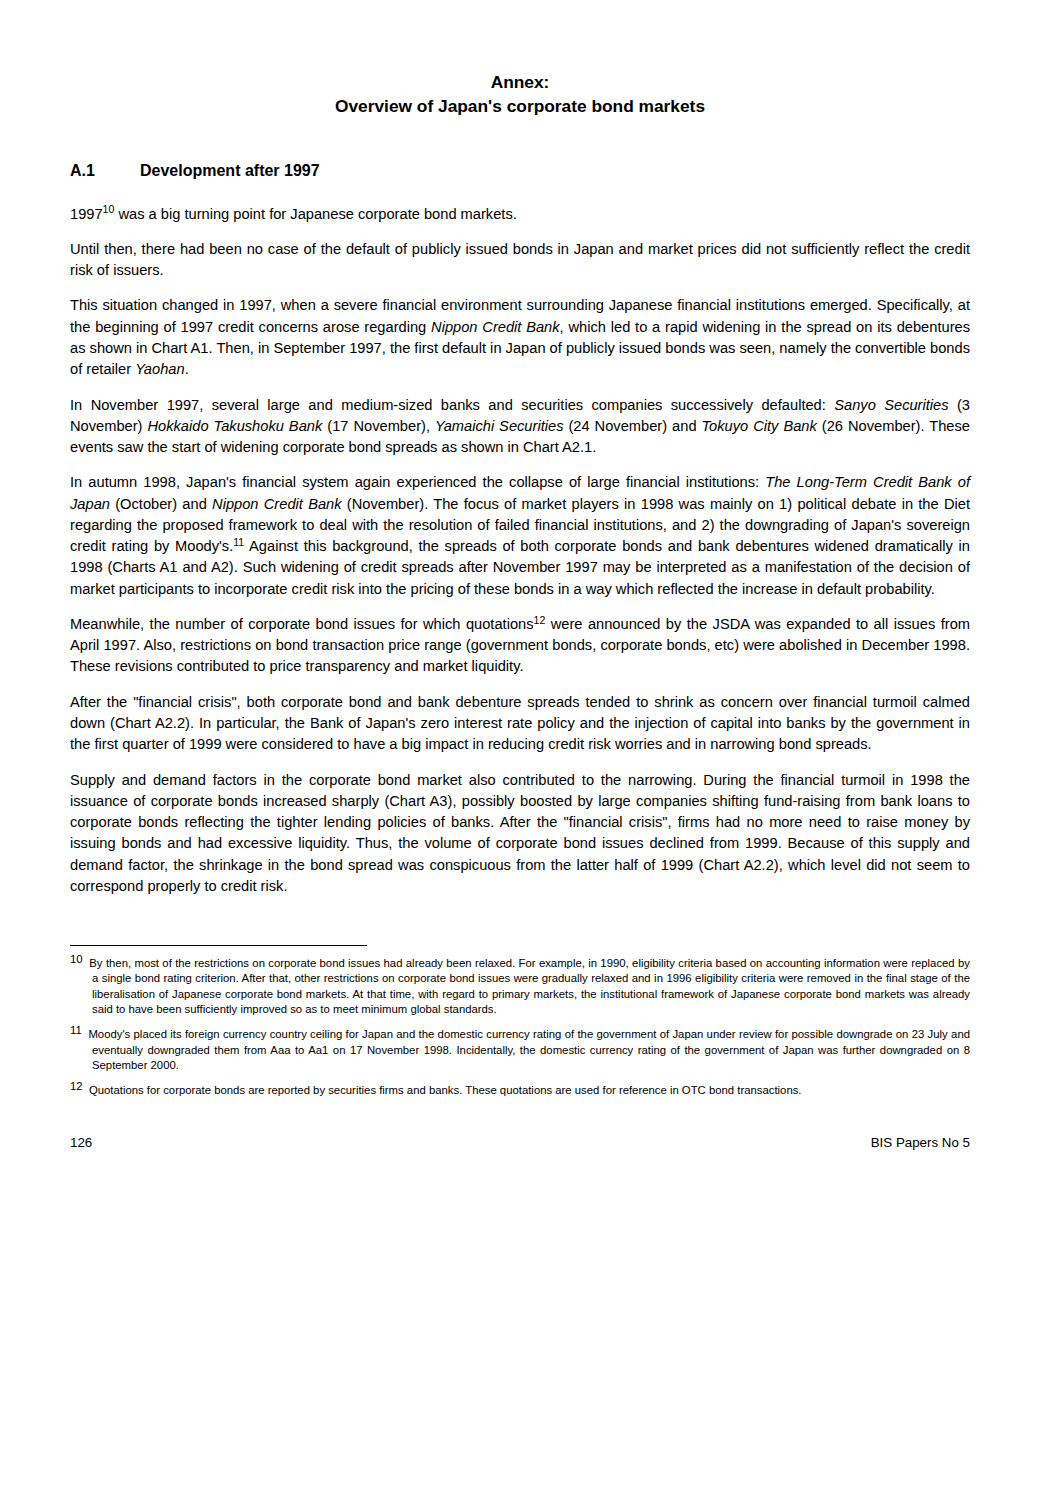Annex:
Overview of Japan's corporate bond markets
A.1 Development after 1997
199710 was a big turning point for Japanese corporate bond markets.
Until then, there had been no case of the default of publicly issued bonds in Japan and market prices did not sufficiently reflect the credit risk of issuers.
This situation changed in 1997, when a severe financial environment surrounding Japanese financial institutions emerged. Specifically, at the beginning of 1997 credit concerns arose regarding Nippon Credit Bank, which led to a rapid widening in the spread on its debentures as shown in Chart A1. Then, in September 1997, the first default in Japan of publicly issued bonds was seen, namely the convertible bonds of retailer Yaohan.
In November 1997, several large and medium-sized banks and securities companies successively defaulted: Sanyo Securities (3 November) Hokkaido Takushoku Bank (17 November), Yamaichi Securities (24 November) and Tokuyo City Bank (26 November). These events saw the start of widening corporate bond spreads as shown in Chart A2.1.
In autumn 1998, Japan's financial system again experienced the collapse of large financial institutions: The Long-Term Credit Bank of Japan (October) and Nippon Credit Bank (November). The focus of market players in 1998 was mainly on 1) political debate in the Diet regarding the proposed framework to deal with the resolution of failed financial institutions, and 2) the downgrading of Japan's sovereign credit rating by Moody's.11 Against this background, the spreads of both corporate bonds and bank debentures widened dramatically in 1998 (Charts A1 and A2). Such widening of credit spreads after November 1997 may be interpreted as a manifestation of the decision of market participants to incorporate credit risk into the pricing of these bonds in a way which reflected the increase in default probability.
Meanwhile, the number of corporate bond issues for which quotations12 were announced by the JSDA was expanded to all issues from April 1997. Also, restrictions on bond transaction price range (government bonds, corporate bonds, etc) were abolished in December 1998. These revisions contributed to price transparency and market liquidity.
After the "financial crisis", both corporate bond and bank debenture spreads tended to shrink as concern over financial turmoil calmed down (Chart A2.2). In particular, the Bank of Japan's zero interest rate policy and the injection of capital into banks by the government in the first quarter of 1999 were considered to have a big impact in reducing credit risk worries and in narrowing bond spreads.
Supply and demand factors in the corporate bond market also contributed to the narrowing. During the financial turmoil in 1998 the issuance of corporate bonds increased sharply (Chart A3), possibly boosted by large companies shifting fund-raising from bank loans to corporate bonds reflecting the tighter lending policies of banks. After the "financial crisis", firms had no more need to raise money by issuing bonds and had excessive liquidity. Thus, the volume of corporate bond issues declined from 1999. Because of this supply and demand factor, the shrinkage in the bond spread was conspicuous from the latter half of 1999 (Chart A2.2), which level did not seem to correspond properly to credit risk.
10 By then, most of the restrictions on corporate bond issues had already been relaxed. For example, in 1990, eligibility criteria based on accounting information were replaced by a single bond rating criterion. After that, other restrictions on corporate bond issues were gradually relaxed and in 1996 eligibility criteria were removed in the final stage of the liberalisation of Japanese corporate bond markets. At that time, with regard to primary markets, the institutional framework of Japanese corporate bond markets was already said to have been sufficiently improved so as to meet minimum global standards.
11 Moody's placed its foreign currency country ceiling for Japan and the domestic currency rating of the government of Japan under review for possible downgrade on 23 July and eventually downgraded them from Aaa to Aa1 on 17 November 1998. Incidentally, the domestic currency rating of the government of Japan was further downgraded on 8 September 2000.
12 Quotations for corporate bonds are reported by securities firms and banks. These quotations are used for reference in OTC bond transactions.
126 BIS Papers No 5